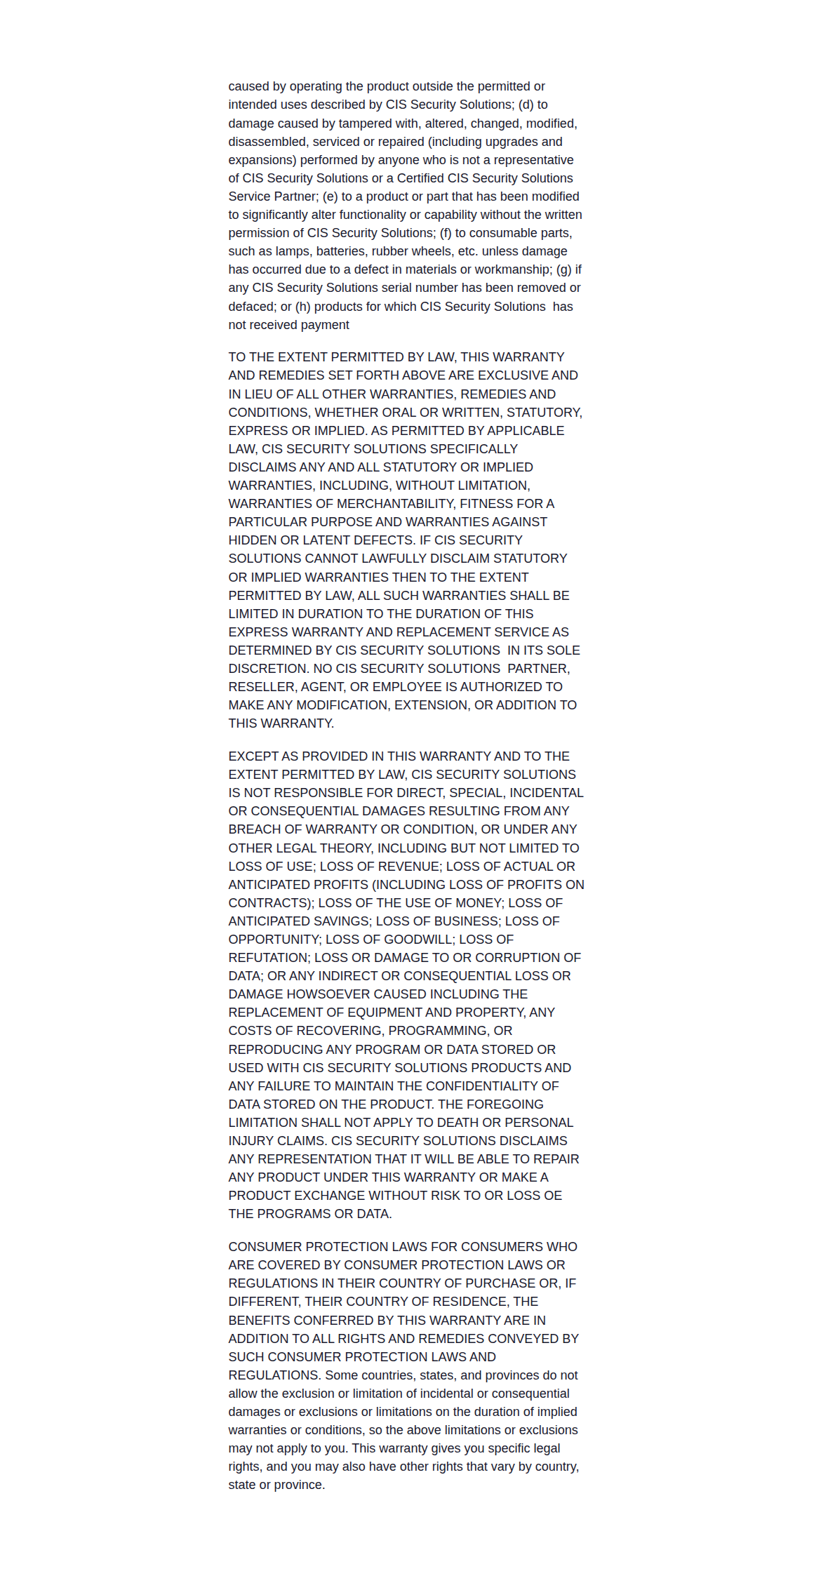caused by operating the product outside the permitted or intended uses described by CIS Security Solutions; (d) to damage caused by tampered with, altered, changed, modified, disassembled, serviced or repaired (including upgrades and expansions) performed by anyone who is not a representative of CIS Security Solutions or a Certified CIS Security Solutions Service Partner; (e) to a product or part that has been modified to significantly alter functionality or capability without the written permission of CIS Security Solutions; (f) to consumable parts, such as lamps, batteries, rubber wheels, etc. unless damage has occurred due to a defect in materials or workmanship; (g) if any CIS Security Solutions serial number has been removed or defaced; or (h) products for which CIS Security Solutions has not received payment
To the extent permitted by law, this warranty and remedies set forth above are exclusive and in lieu of all other warranties, remedies and conditions, whether oral or written, statutory, express or implied. As permitted by applicable law, CIS Security Solutions specifically disclaims any and all statutory or implied warranties, including, without limitation, warranties of merchantability, fitness for a particular purpose and warranties against hidden or latent defects. If CIS Security Solutions cannot lawfully disclaim statutory or implied warranties then to the extent permitted by law, all such warranties shall be limited in duration to the duration of this express warranty and replacement service as determined by CIS Security Solutions in its sole discretion. No CIS Security Solutions partner, reseller, agent, or employee is authorized to make any modification, extension, or addition to this warranty.
Except as provided in this warranty and to the extent permitted by law, CIS Security Solutions is not responsible for direct, special, incidental or consequential damages resulting from any breach of warranty or condition, or under any other legal theory, including but not limited to loss of use; loss of revenue; loss of actual or anticipated profits (including loss of profits on contracts); loss of the use of money; loss of anticipated savings; loss of business; loss of opportunity; loss of goodwill; loss of refutation; loss or damage to or corruption of data; or any indirect or consequential loss or damage howsoever caused including the replacement of equipment and property, any costs of recovering, programming, or reproducing any program or data stored or used with CIS Security Solutions products and any failure to maintain the confidentiality of data stored on the product. The foregoing limitation shall not apply to death or personal injury claims. CIS Security Solutions disclaims any representation that it will be able to repair any product under this warranty or make a product exchange without risk to or loss oe the programs or data.
CONSUMER PROTECTION LAWS FOR CONSUMERS WHO ARE COVERED BY CONSUMER PROTECTION LAWS OR REGULATIONS IN THEIR COUNTRY OF PURCHASE OR, IF DIFFERENT, THEIR COUNTRY OF RESIDENCE, THE BENEFITS CONFERRED BY THIS WARRANTY ARE IN ADDITION TO ALL RIGHTS AND REMEDIES CONVEYED BY SUCH CONSUMER PROTECTION LAWS AND REGULATIONS. Some countries, states, and provinces do not allow the exclusion or limitation of incidental or consequential damages or exclusions or limitations on the duration of implied warranties or conditions, so the above limitations or exclusions may not apply to you. This warranty gives you specific legal rights, and you may also have other rights that vary by country, state or province.